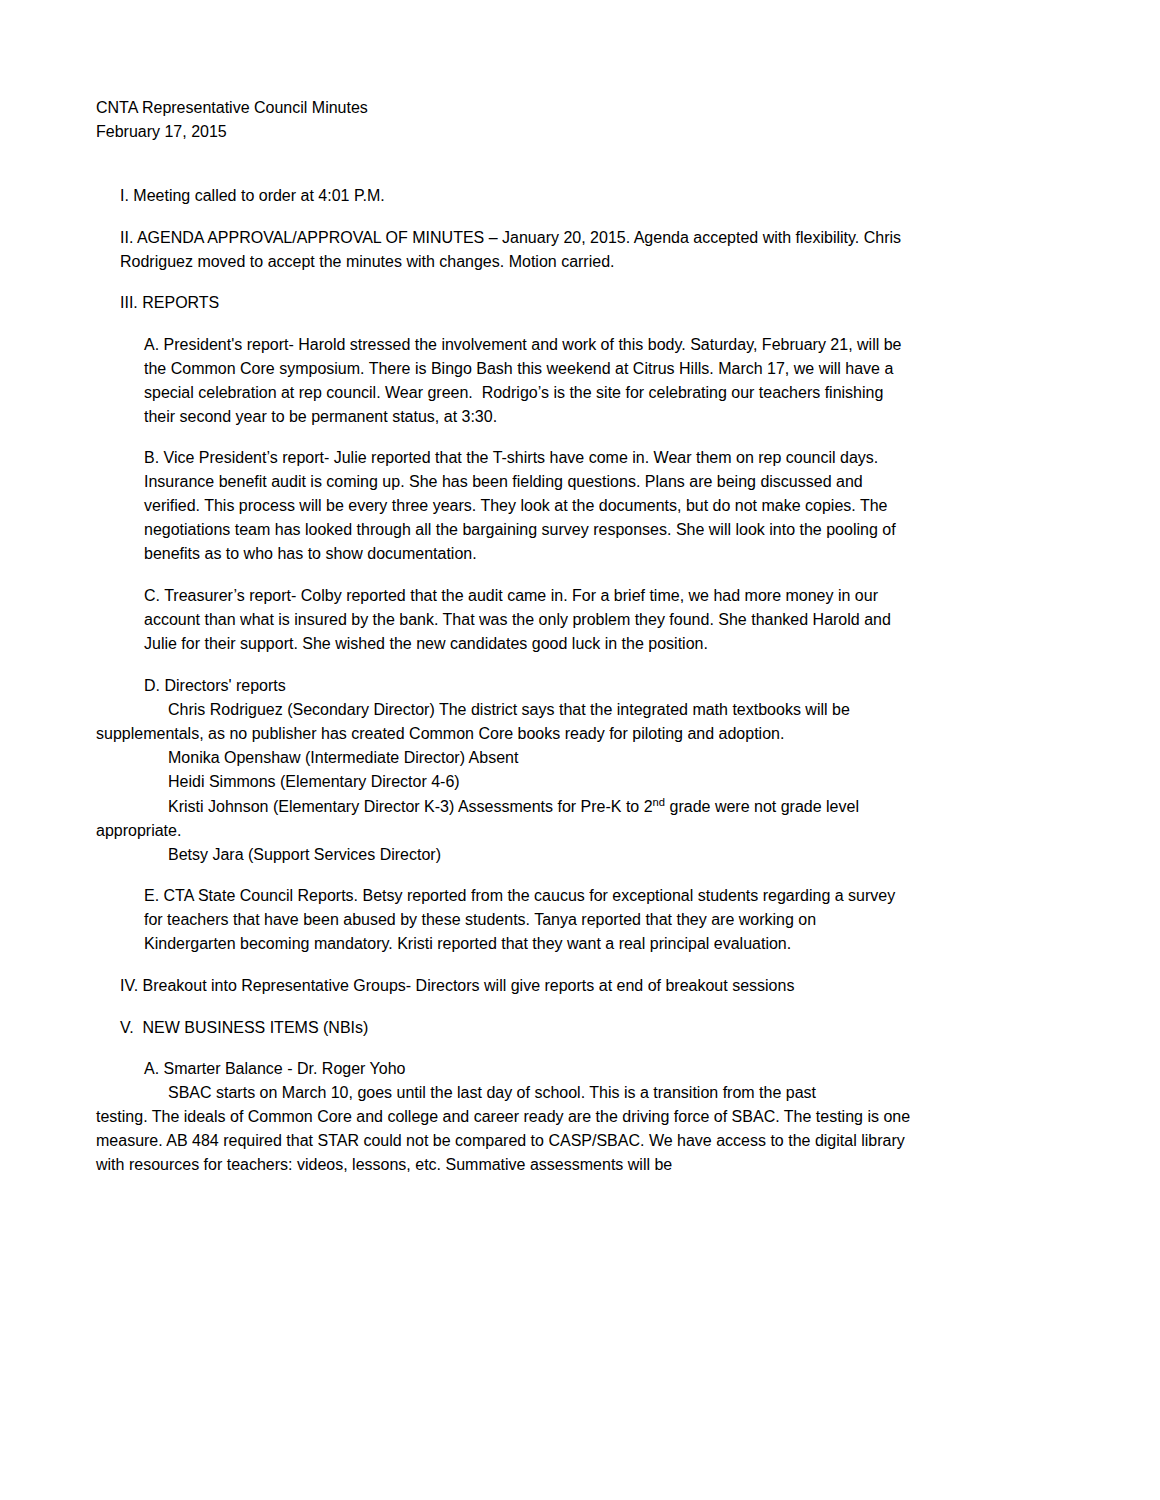CNTA Representative Council Minutes
February 17, 2015
I. Meeting called to order at 4:01 P.M.
II. AGENDA APPROVAL/APPROVAL OF MINUTES – January 20, 2015. Agenda accepted with flexibility. Chris Rodriguez moved to accept the minutes with changes. Motion carried.
III. REPORTS
A. President's report- Harold stressed the involvement and work of this body. Saturday, February 21, will be the Common Core symposium. There is Bingo Bash this weekend at Citrus Hills. March 17, we will have a special celebration at rep council. Wear green. Rodrigo’s is the site for celebrating our teachers finishing their second year to be permanent status, at 3:30.
B. Vice President’s report- Julie reported that the T-shirts have come in. Wear them on rep council days. Insurance benefit audit is coming up. She has been fielding questions. Plans are being discussed and verified. This process will be every three years. They look at the documents, but do not make copies. The negotiations team has looked through all the bargaining survey responses. She will look into the pooling of benefits as to who has to show documentation.
C. Treasurer’s report- Colby reported that the audit came in. For a brief time, we had more money in our account than what is insured by the bank. That was the only problem they found. She thanked Harold and Julie for their support. She wished the new candidates good luck in the position.
D. Directors' reports
Chris Rodriguez (Secondary Director) The district says that the integrated math textbooks will be
supplementals, as no publisher has created Common Core books ready for piloting and adoption.
Monika Openshaw (Intermediate Director) Absent
Heidi Simmons (Elementary Director 4-6)
Kristi Johnson (Elementary Director K-3) Assessments for Pre-K to 2nd grade were not grade level
appropriate.
Betsy Jara (Support Services Director)
E. CTA State Council Reports. Betsy reported from the caucus for exceptional students regarding a survey for teachers that have been abused by these students. Tanya reported that they are working on Kindergarten becoming mandatory. Kristi reported that they want a real principal evaluation.
IV. Breakout into Representative Groups- Directors will give reports at end of breakout sessions
V. NEW BUSINESS ITEMS (NBIs)
A. Smarter Balance - Dr. Roger Yoho
SBAC starts on March 10, goes until the last day of school. This is a transition from the past
testing. The ideals of Common Core and college and career ready are the driving force of SBAC. The testing is one measure. AB 484 required that STAR could not be compared to CASP/SBAC. We have access to the digital library with resources for teachers: videos, lessons, etc. Summative assessments will be